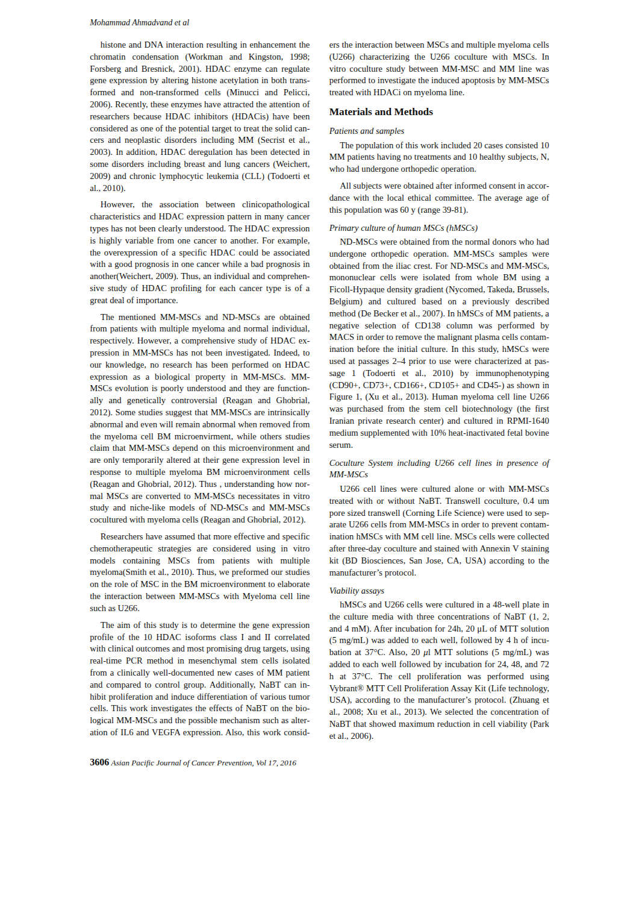Mohammad Ahmadvand et al
histone and DNA interaction resulting in enhancement the chromatin condensation (Workman and Kingston, 1998; Forsberg and Bresnick, 2001). HDAC enzyme can regulate gene expression by altering histone acetylation in both transformed and non-transformed cells (Minucci and Pelicci, 2006). Recently, these enzymes have attracted the attention of researchers because HDAC inhibitors (HDACis) have been considered as one of the potential target to treat the solid cancers and neoplastic disorders including MM (Secrist et al., 2003). In addition, HDAC deregulation has been detected in some disorders including breast and lung cancers (Weichert, 2009) and chronic lymphocytic leukemia (CLL) (Todoerti et al., 2010).
However, the association between clinicopathological characteristics and HDAC expression pattern in many cancer types has not been clearly understood. The HDAC expression is highly variable from one cancer to another. For example, the overexpression of a specific HDAC could be associated with a good prognosis in one cancer while a bad prognosis in another(Weichert, 2009). Thus, an individual and comprehensive study of HDAC profiling for each cancer type is of a great deal of importance.
The mentioned MM-MSCs and ND-MSCs are obtained from patients with multiple myeloma and normal individual, respectively. However, a comprehensive study of HDAC expression in MM-MSCs has not been investigated. Indeed, to our knowledge, no research has been performed on HDAC expression as a biological property in MM-MSCs. MM-MSCs evolution is poorly understood and they are functionally and genetically controversial (Reagan and Ghobrial, 2012). Some studies suggest that MM-MSCs are intrinsically abnormal and even will remain abnormal when removed from the myeloma cell BM microenvirment, while others studies claim that MM-MSCs depend on this microenvironment and are only temporarily altered at their gene expression level in response to multiple myeloma BM microenvironment cells (Reagan and Ghobrial, 2012). Thus , understanding how normal MSCs are converted to MM-MSCs necessitates in vitro study and niche-like models of ND-MSCs and MM-MSCs cocultured with myeloma cells (Reagan and Ghobrial, 2012).
Researchers have assumed that more effective and specific chemotherapeutic strategies are considered using in vitro models containing MSCs from patients with multiple myeloma(Smith et al., 2010). Thus, we preformed our studies on the role of MSC in the BM microenvironment to elaborate the interaction between MM-MSCs with Myeloma cell line such as U266.
The aim of this study is to determine the gene expression profile of the 10 HDAC isoforms class I and II correlated with clinical outcomes and most promising drug targets, using real-time PCR method in mesenchymal stem cells isolated from a clinically well-documented new cases of MM patient and compared to control group. Additionally, NaBT can inhibit proliferation and induce differentiation of various tumor cells. This work investigates the effects of NaBT on the biological MM-MSCs and the possible mechanism such as alteration of IL6 and VEGFA expression. Also, this work considers the interaction between MSCs and multiple myeloma cells (U266) characterizing the U266 coculture with MSCs. In vitro coculture study between MM-MSC and MM line was performed to investigate the induced apoptosis by MM-MSCs treated with HDACi on myeloma line.
Materials and Methods
Patients and samples
The population of this work included 20 cases consisted 10 MM patients having no treatments and 10 healthy subjects, N, who had undergone orthopedic operation.
All subjects were obtained after informed consent in accordance with the local ethical committee. The average age of this population was 60 y (range 39-81).
Primary culture of human MSCs (hMSCs)
ND-MSCs were obtained from the normal donors who had undergone orthopedic operation. MM-MSCs samples were obtained from the iliac crest. For ND-MSCs and MM-MSCs, mononuclear cells were isolated from whole BM using a Ficoll-Hypaque density gradient (Nycomed, Takeda, Brussels, Belgium) and cultured based on a previously described method (De Becker et al., 2007). In hMSCs of MM patients, a negative selection of CD138 column was performed by MACS in order to remove the malignant plasma cells contamination before the initial culture. In this study, hMSCs were used at passages 2–4 prior to use were characterized at passage 1 (Todoerti et al., 2010) by immunophenotyping (CD90+, CD73+, CD166+, CD105+ and CD45-) as shown in Figure 1, (Xu et al., 2013). Human myeloma cell line U266 was purchased from the stem cell biotechnology (the first Iranian private research center) and cultured in RPMI-1640 medium supplemented with 10% heat-inactivated fetal bovine serum.
Coculture System including U266 cell lines in presence of MM-MSCs
U266 cell lines were cultured alone or with MM-MSCs treated with or without NaBT. Transwell coculture, 0.4 um pore sized transwell (Corning Life Science) were used to separate U266 cells from MM-MSCs in order to prevent contamination hMSCs with MM cell line. MSCs cells were collected after three-day coculture and stained with Annexin V staining kit (BD Biosciences, San Jose, CA, USA) according to the manufacturer’s protocol.
Viability assays
hMSCs and U266 cells were cultured in a 48-well plate in the culture media with three concentrations of NaBT (1, 2, and 4 mM). After incubation for 24h, 20 μL of MTT solution (5 mg/mL) was added to each well, followed by 4 h of incubation at 37°C. Also, 20 μl MTT solutions (5 mg/mL) was added to each well followed by incubation for 24, 48, and 72 h at 37°C. The cell proliferation was performed using Vybrant® MTT Cell Proliferation Assay Kit (Life technology, USA), according to the manufacturer’s protocol. (Zhuang et al., 2008; Xu et al., 2013). We selected the concentration of NaBT that showed maximum reduction in cell viability (Park et al., 2006).
3606 Asian Pacific Journal of Cancer Prevention, Vol 17, 2016